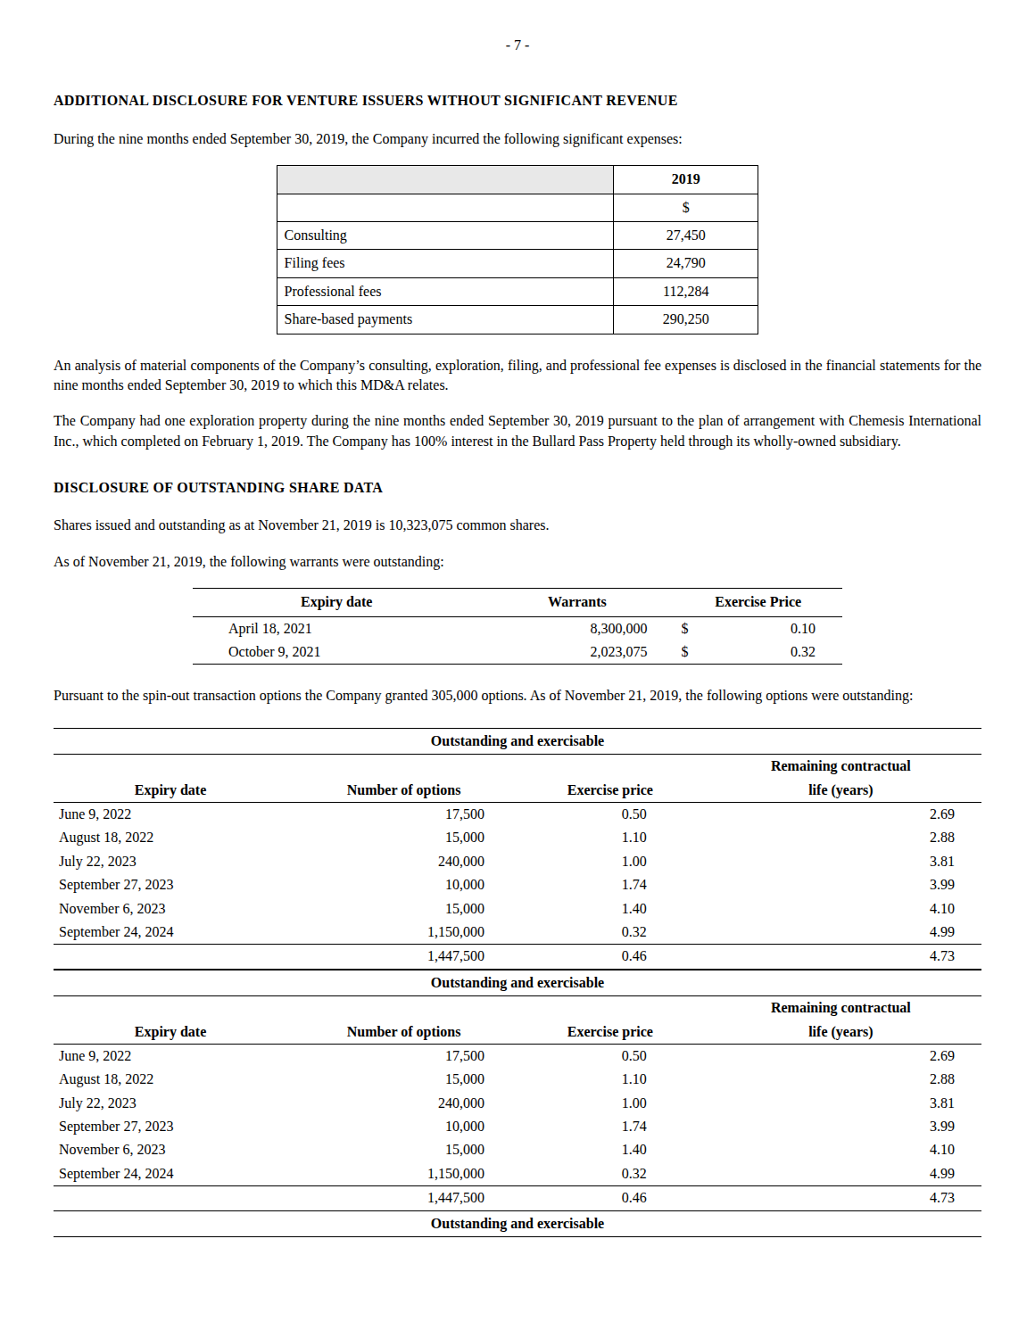- 7 -
ADDITIONAL DISCLOSURE FOR VENTURE ISSUERS WITHOUT SIGNIFICANT REVENUE
During the nine months ended September 30, 2019, the Company incurred the following significant expenses:
| | 2019 |
| --- | --- |
| | $ |
| Consulting | 27,450 |
| Filing fees | 24,790 |
| Professional fees | 112,284 |
| Share-based payments | 290,250 |
An analysis of material components of the Company’s consulting, exploration, filing, and professional fee expenses is disclosed in the financial statements for the nine months ended September 30, 2019 to which this MD&A relates.
The Company had one exploration property during the nine months ended September 30, 2019 pursuant to the plan of arrangement with Chemesis International Inc., which completed on February 1, 2019. The Company has 100% interest in the Bullard Pass Property held through its wholly-owned subsidiary.
DISCLOSURE OF OUTSTANDING SHARE DATA
Shares issued and outstanding as at November 21, 2019 is 10,323,075 common shares.
As of November 21, 2019, the following warrants were outstanding:
| Expiry date | Warrants | Exercise Price |
| --- | --- | --- |
| April 18, 2021 | 8,300,000 | $ | 0.10 |
| October 9, 2021 | 2,023,075 | $ | 0.32 |
Pursuant to the spin-out transaction options the Company granted 305,000 options. As of November 21, 2019, the following options were outstanding:
| Outstanding and exercisable |
| --- |
| | | | Remaining contractual |
| Expiry date | Number of options | Exercise price | life (years) |
| June 9, 2022 | 17,500 | 0.50 | 2.69 |
| August 18, 2022 | 15,000 | 1.10 | 2.88 |
| July 22, 2023 | 240,000 | 1.00 | 3.81 |
| September 27, 2023 | 10,000 | 1.74 | 3.99 |
| November 6, 2023 | 15,000 | 1.40 | 4.10 |
| September 24, 2024 | 1,150,000 | 0.32 | 4.99 |
| | 1,447,500 | 0.46 | 4.73 |
| Outstanding and exercisable |
| --- |
| | | | Remaining contractual |
| Expiry date | Number of options | Exercise price | life (years) |
| June 9, 2022 | 17,500 | 0.50 | 2.69 |
| August 18, 2022 | 15,000 | 1.10 | 2.88 |
| July 22, 2023 | 240,000 | 1.00 | 3.81 |
| September 27, 2023 | 10,000 | 1.74 | 3.99 |
| November 6, 2023 | 15,000 | 1.40 | 4.10 |
| September 24, 2024 | 1,150,000 | 0.32 | 4.99 |
| | 1,447,500 | 0.46 | 4.73 |
| Outstanding and exercisable |